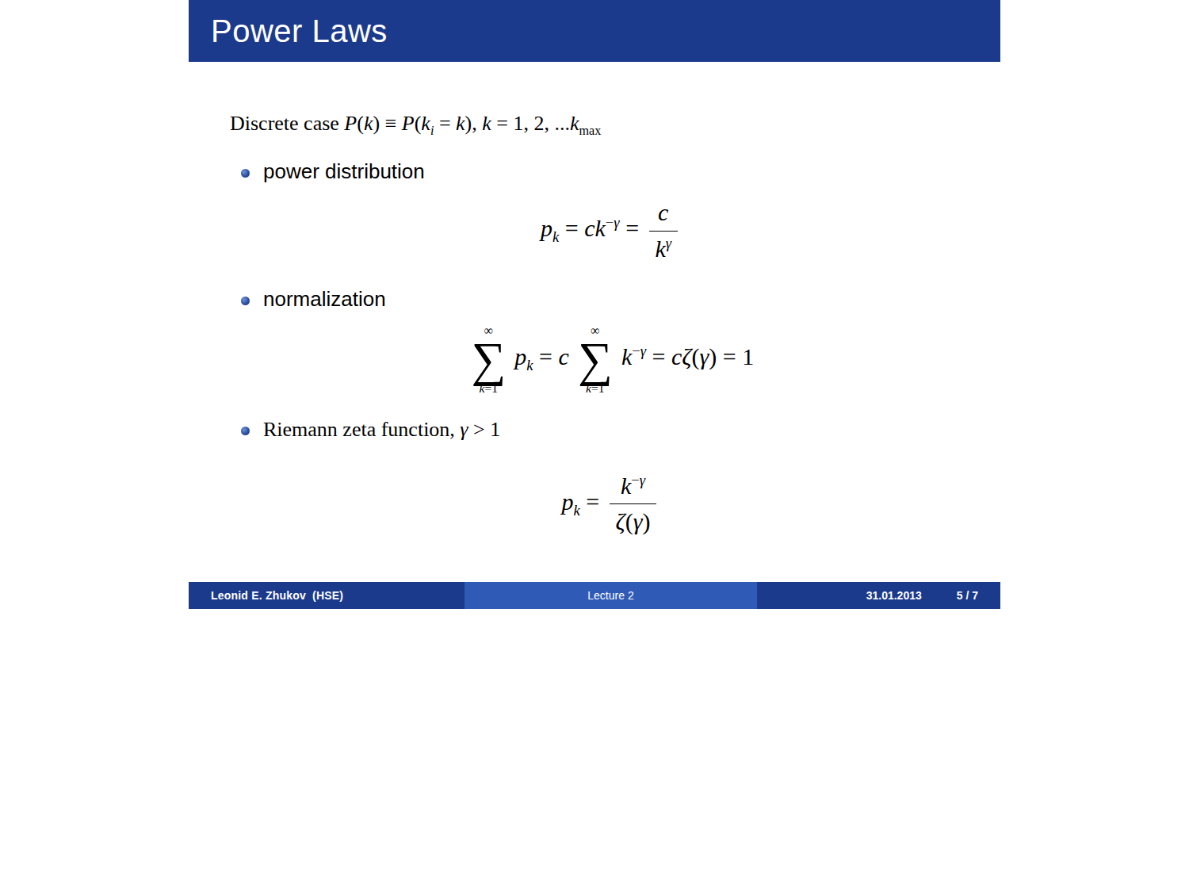Power Laws
Discrete case P(k) ≡ P(ki = k), k = 1, 2, ...kmax
power distribution
pk = ck−γ = c kγ
normalization
∞ ∑ k=1 pk = c ∞ ∑ k=1 k−γ = cζ(γ) = 1
Riemann zeta function, γ > 1
pk = k−γ ζ(γ)
Leonid E. Zhukov (HSE)
Lecture 2
31.01.20135 / 7